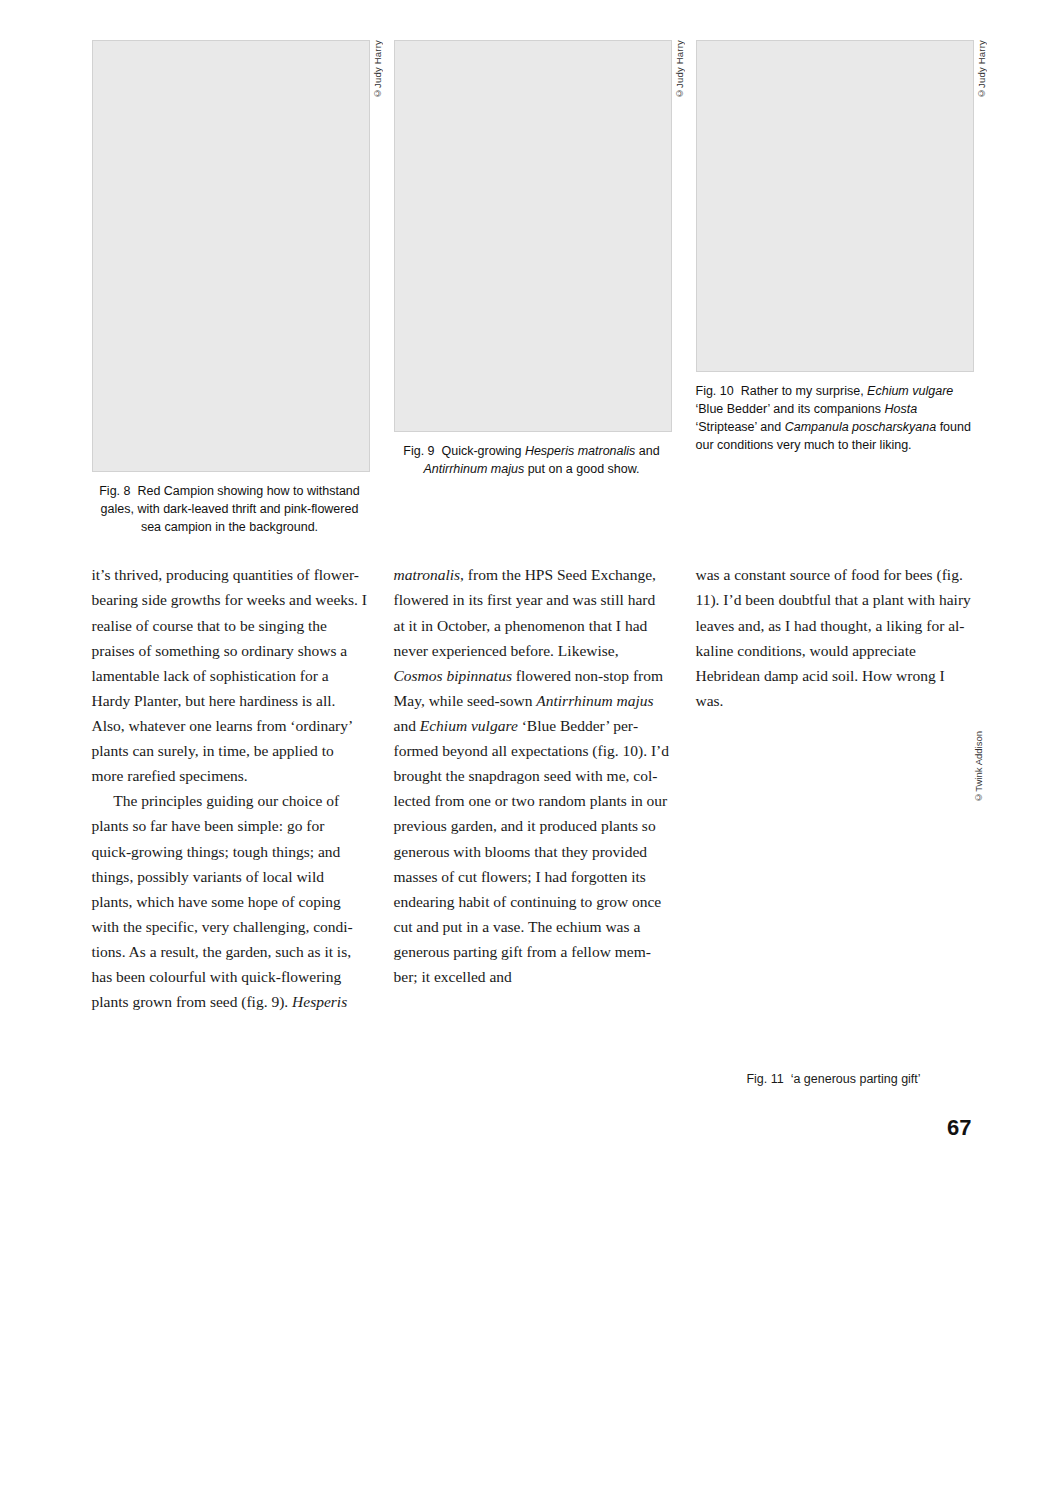©Judy Harry
Fig. 8 Red Campion showing how to withstand gales, with dark-leaved thrift and pink-flowered sea campion in the background.
©Judy Harry
Fig. 9 Quick-growing Hesperis matronalis and Antirrhinum majus put on a good show.
©Judy Harry
Fig. 10 Rather to my surprise, Echium vulgare ‘Blue Bedder’ and its companions Hosta ‘Striptease’ and Campanula poscharskyana found our conditions very much to their liking.
it’s thrived, producing quantities of flower-bearing side growths for weeks and weeks. I realise of course that to be singing the praises of something so ordinary shows a lamentable lack of sophistication for a Hardy Planter, but here hardiness is all. Also, whatever one learns from ‘ordinary’ plants can surely, in time, be applied to more rarefied specimens.
The principles guiding our choice of plants so far have been simple: go for quick-growing things; tough things; and things, possibly variants of local wild plants, which have some hope of coping with the specific, very challenging, conditions. As a result, the garden, such as it is, has been colourful with quick-flowering plants grown from seed (fig. 9). Hesperis
matronalis, from the HPS Seed Exchange, flowered in its first year and was still hard at it in October, a phenomenon that I had never experienced before. Likewise, Cosmos bipinnatus flowered non-stop from May, while seed-sown Antirrhinum majus and Echium vulgare ‘Blue Bedder’ performed beyond all expectations (fig. 10). I’d brought the snapdragon seed with me, collected from one or two random plants in our previous garden, and it produced plants so generous with blooms that they provided masses of cut flowers; I had forgotten its endearing habit of continuing to grow once cut and put in a vase. The echium was a generous parting gift from a fellow member; it excelled and
was a constant source of food for bees (fig. 11). I’d been doubtful that a plant with hairy leaves and, as I had thought, a liking for alkaline conditions, would appreciate Hebridean damp acid soil. How wrong I was.
©Twink Addison
Fig. 11 ‘a generous parting gift’
67